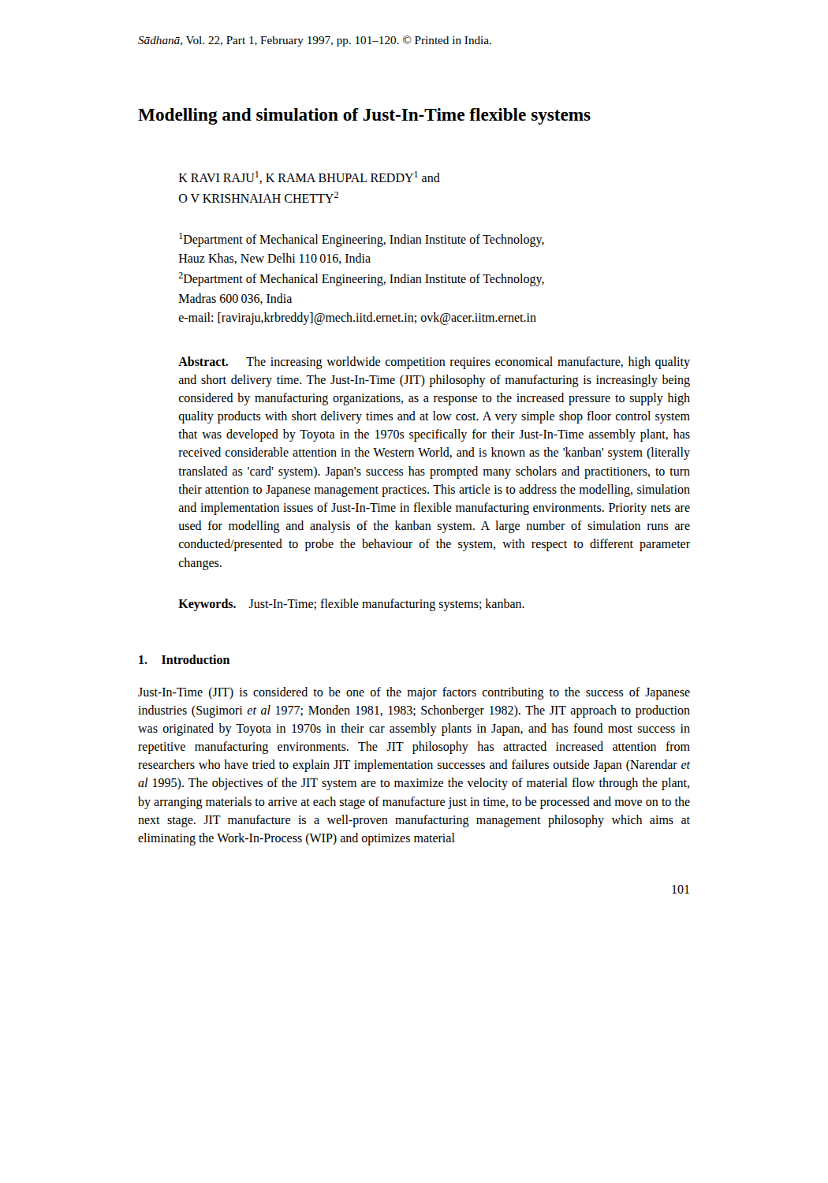Sādhanā, Vol. 22, Part 1, February 1997, pp. 101–120. © Printed in India.
Modelling and simulation of Just-In-Time flexible systems
K RAVI RAJU1, K RAMA BHUPAL REDDY1 and
O V KRISHNAIAH CHETTY2
1Department of Mechanical Engineering, Indian Institute of Technology,
Hauz Khas, New Delhi 110 016, India
2Department of Mechanical Engineering, Indian Institute of Technology,
Madras 600 036, India
e-mail: [raviraju,krbreddy]@mech.iitd.ernet.in; ovk@acer.iitm.ernet.in
Abstract. The increasing worldwide competition requires economical manufacture, high quality and short delivery time. The Just-In-Time (JIT) philosophy of manufacturing is increasingly being considered by manufacturing organizations, as a response to the increased pressure to supply high quality products with short delivery times and at low cost. A very simple shop floor control system that was developed by Toyota in the 1970s specifically for their Just-In-Time assembly plant, has received considerable attention in the Western World, and is known as the 'kanban' system (literally translated as 'card' system). Japan's success has prompted many scholars and practitioners, to turn their attention to Japanese management practices. This article is to address the modelling, simulation and implementation issues of Just-In-Time in flexible manufacturing environments. Priority nets are used for modelling and analysis of the kanban system. A large number of simulation runs are conducted/presented to probe the behaviour of the system, with respect to different parameter changes.
Keywords. Just-In-Time; flexible manufacturing systems; kanban.
1. Introduction
Just-In-Time (JIT) is considered to be one of the major factors contributing to the success of Japanese industries (Sugimori et al 1977; Monden 1981, 1983; Schonberger 1982). The JIT approach to production was originated by Toyota in 1970s in their car assembly plants in Japan, and has found most success in repetitive manufacturing environments. The JIT philosophy has attracted increased attention from researchers who have tried to explain JIT implementation successes and failures outside Japan (Narendar et al 1995). The objectives of the JIT system are to maximize the velocity of material flow through the plant, by arranging materials to arrive at each stage of manufacture just in time, to be processed and move on to the next stage. JIT manufacture is a well-proven manufacturing management philosophy which aims at eliminating the Work-In-Process (WIP) and optimizes material
101